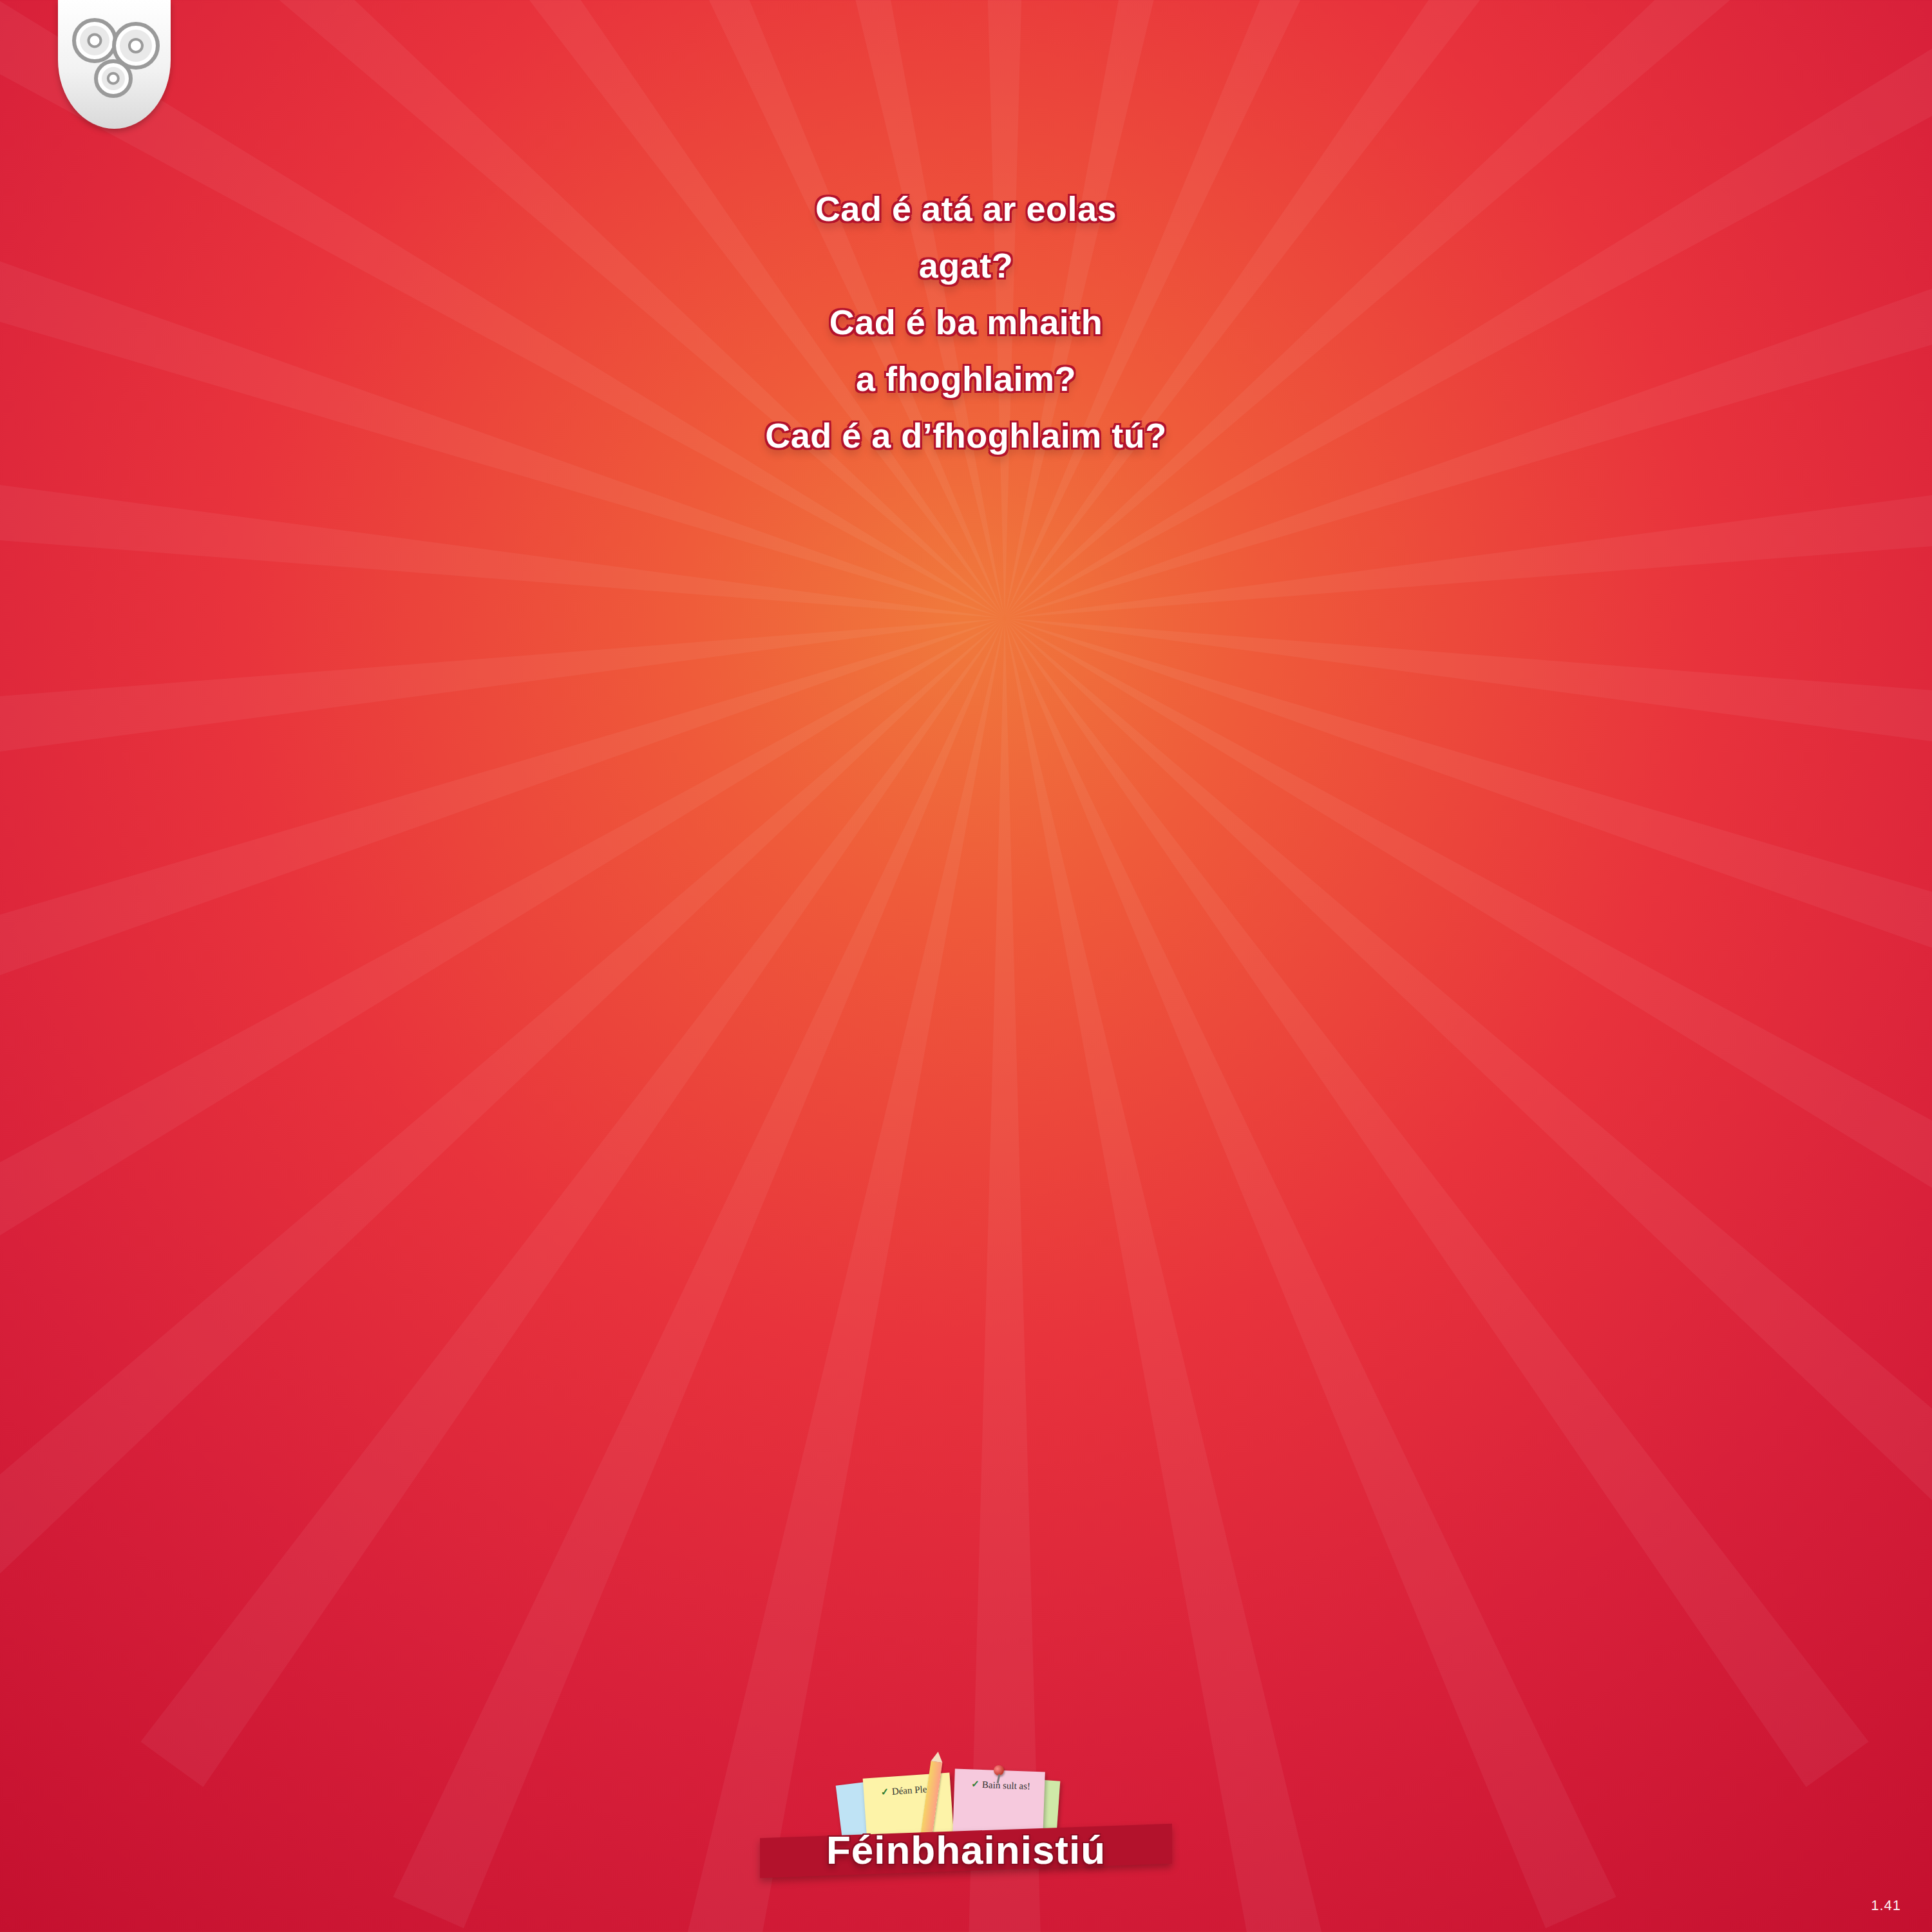Cad é atá ar eolas
agat?
Cad é ba mhaith
a fhoghlaim?
Cad é a d’fhoghlaim tú?
✓Déan Plean
✓Bain sult as!
Féinbhainistiú
1.41